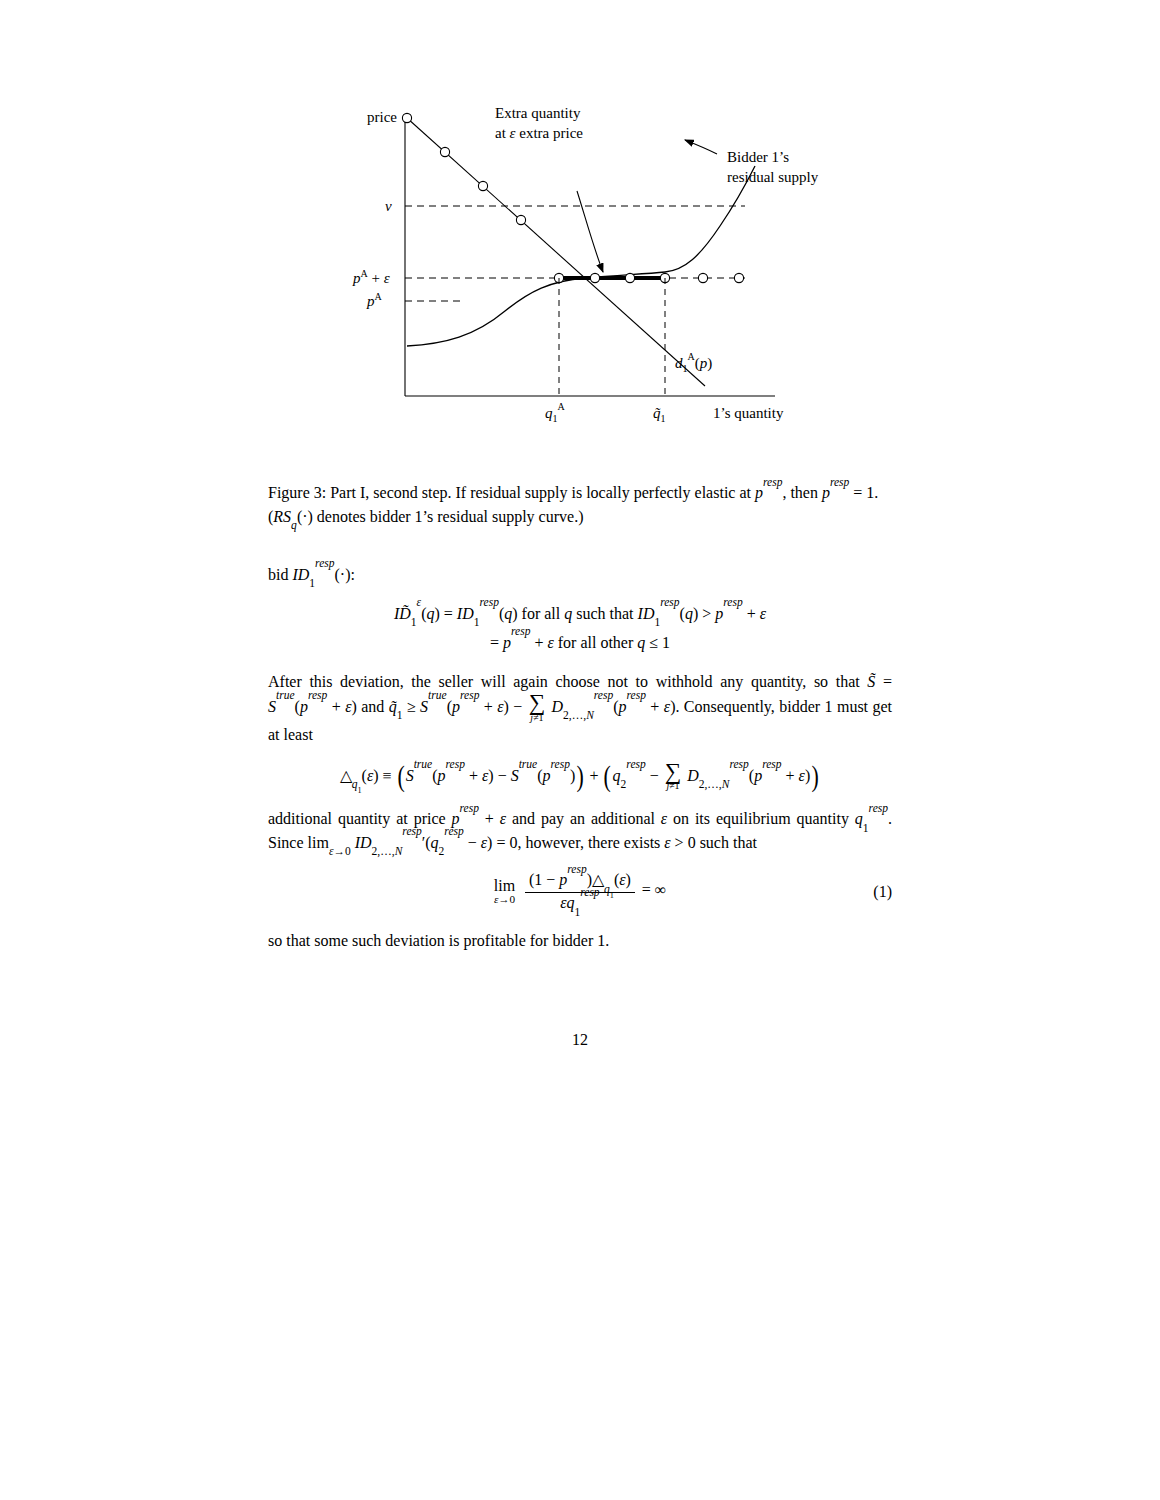price Extra quantity at ε extra price Bidder 1’s residual supply v pA + ε pA d1A(p) q1A q̃1 1’s quantity
Figure 3: Part I, second step. If residual supply is locally perfectly elastic at presp, then presp = 1. (RSq(·) denotes bidder 1’s residual supply curve.)
bid ID1resp(·):
ID̃1ε(q) = ID1resp(q) for all q such that ID1resp(q) > presp + ε = presp + ε for all other q ≤ 1
After this deviation, the seller will again choose not to withhold any quantity, so that S̃ = Strue(presp + ε) and q̃1 ≥ Strue(presp + ε) − ∑j≠1 D2,…,Nresp(presp + ε). Consequently, bidder 1 must get at least
△q1(ε) ≡ (Strue(presp + ε) − Strue(presp)) + (q2resp − ∑j≠1 D2,…,Nresp(presp + ε))
additional quantity at price presp + ε and pay an additional ε on its equilibrium quantity q1resp. Since limε→0 ID2,…,Nresp′(q2resp − ε) = 0, however, there exists ε > 0 such that
lim ε→0 (1 − presp)△q1(ε) εq1resp = ∞ (1)
so that some such deviation is profitable for bidder 1.
12